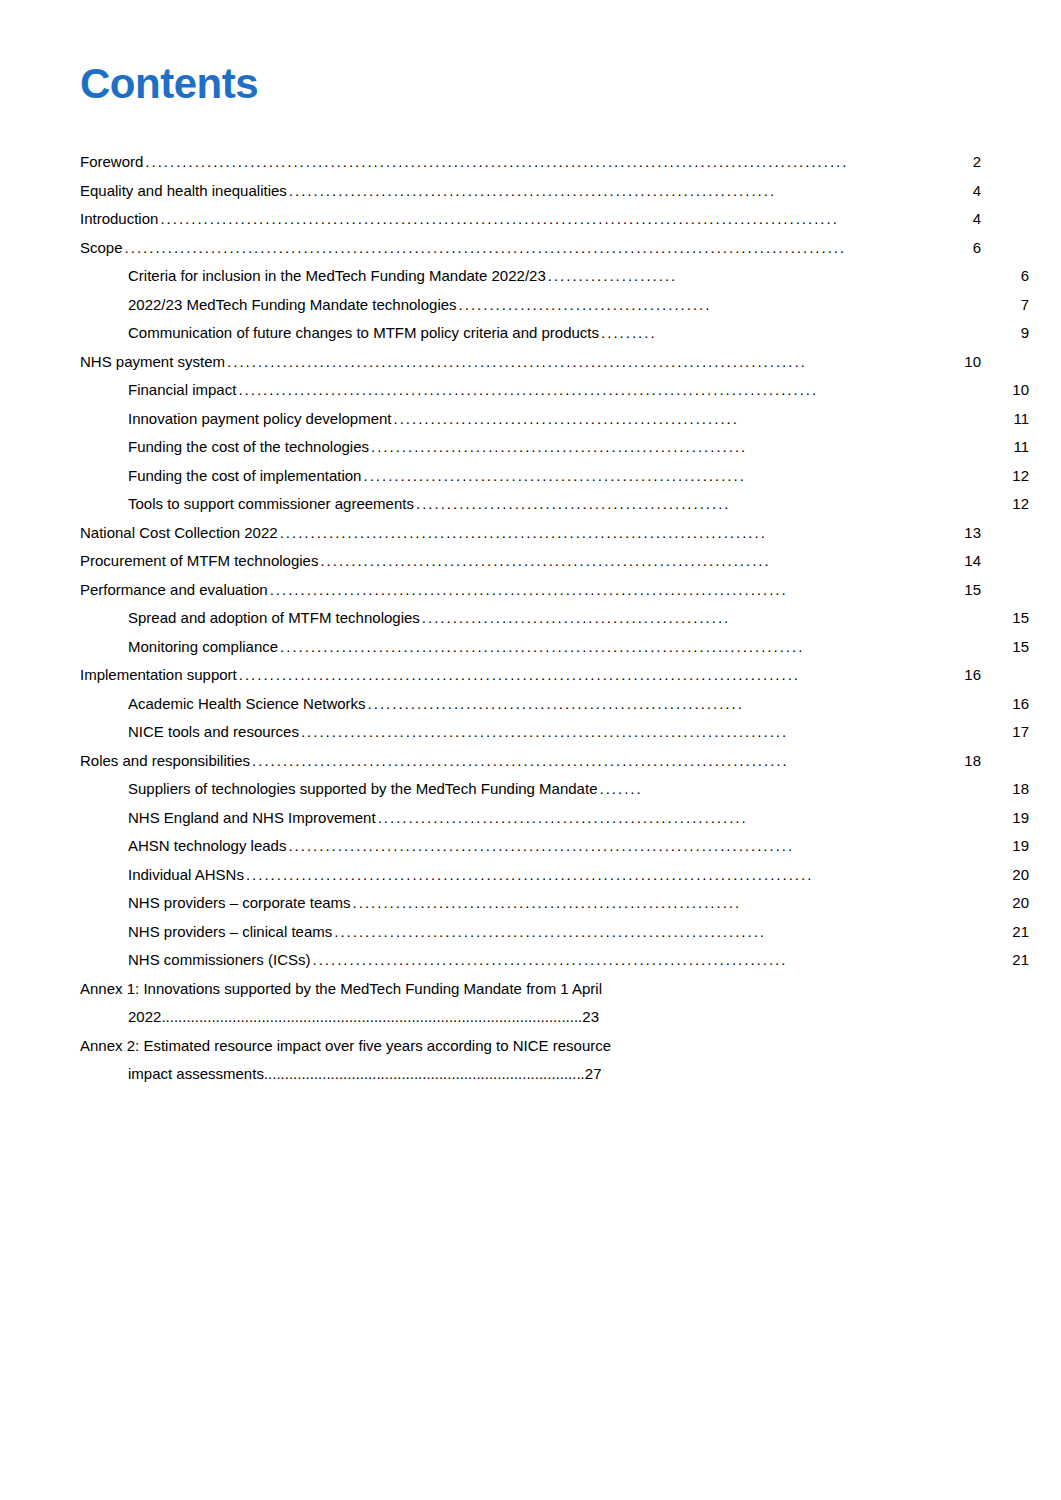Contents
Foreword .................................................................................................................. 2
Equality and health inequalities ............................................................................... 4
Introduction .............................................................................................................. 4
Scope ..................................................................................................................... 6
Criteria for inclusion in the MedTech Funding Mandate 2022/23 ..................... 6
2022/23 MedTech Funding Mandate technologies ......................................... 7
Communication of future changes to MTFM policy criteria and products ......... 9
NHS payment system .............................................................................................. 10
Financial impact .............................................................................................. 10
Innovation payment policy development ........................................................ 11
Funding the cost of the technologies ............................................................. 11
Funding the cost of implementation .............................................................. 12
Tools to support commissioner agreements ................................................... 12
National Cost Collection 2022 ............................................................................... 13
Procurement of MTFM technologies ......................................................................... 14
Performance and evaluation .................................................................................... 15
Spread and adoption of MTFM technologies .................................................. 15
Monitoring compliance ..................................................................................... 15
Implementation support ........................................................................................... 16
Academic Health Science Networks ............................................................. 16
NICE tools and resources ............................................................................... 17
Roles and responsibilities ....................................................................................... 18
Suppliers of technologies supported by the MedTech Funding Mandate ....... 18
NHS England and NHS Improvement ............................................................ 19
AHSN technology leads .................................................................................. 19
Individual AHSNs ............................................................................................ 20
NHS providers – corporate teams ............................................................... 20
NHS providers – clinical teams ...................................................................... 21
NHS commissioners (ICSs) ............................................................................. 21
Annex 1: Innovations supported by the MedTech Funding Mandate from 1 April
2022 ..................................................................................................... 23
Annex 2: Estimated resource impact over five years according to NICE resource
impact assessments ............................................................................. 27